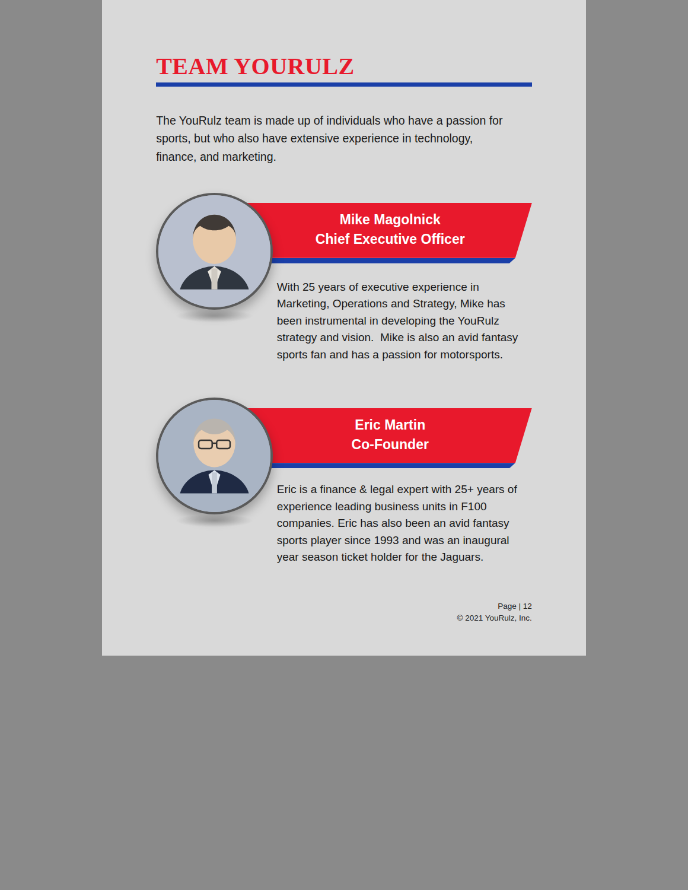TEAM YOURULZ
The YouRulz team is made up of individuals who have a passion for sports, but who also have extensive experience in technology, finance, and marketing.
Mike Magolnick Chief Executive Officer
With 25 years of executive experience in Marketing, Operations and Strategy, Mike has been instrumental in developing the YouRulz strategy and vision. Mike is also an avid fantasy sports fan and has a passion for motorsports.
Eric Martin Co-Founder
Eric is a finance & legal expert with 25+ years of experience leading business units in F100 companies. Eric has also been an avid fantasy sports player since 1993 and was an inaugural year season ticket holder for the Jaguars.
Page | 12
© 2021 YouRulz, Inc.